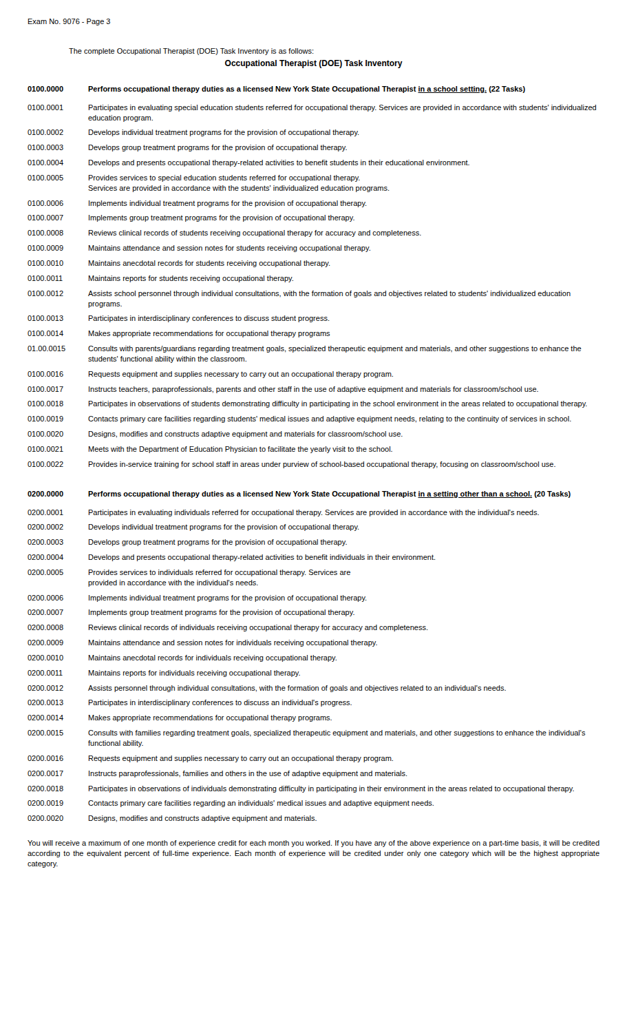Exam No. 9076 - Page 3
The complete Occupational Therapist (DOE) Task Inventory is as follows:
Occupational Therapist (DOE) Task Inventory
| 0100.0000 | Performs occupational therapy duties as a licensed New York State Occupational Therapist in a school setting. (22 Tasks) |
| 0100.0001 | Participates in evaluating special education students referred for occupational therapy. Services are provided in accordance with students' individualized education program. |
| 0100.0002 | Develops individual treatment programs for the provision of occupational therapy. |
| 0100.0003 | Develops group treatment programs for the provision of occupational therapy. |
| 0100.0004 | Develops and presents occupational therapy-related activities to benefit students in their educational environment. |
| 0100.0005 | Provides services to special education students referred for occupational therapy. Services are provided in accordance with the students' individualized education programs. |
| 0100.0006 | Implements individual treatment programs for the provision of occupational therapy. |
| 0100.0007 | Implements group treatment programs for the provision of occupational therapy. |
| 0100.0008 | Reviews clinical records of students receiving occupational therapy for accuracy and completeness. |
| 0100.0009 | Maintains attendance and session notes for students receiving occupational therapy. |
| 0100.0010 | Maintains anecdotal records for students receiving occupational therapy. |
| 0100.0011 | Maintains reports for students receiving occupational therapy. |
| 0100.0012 | Assists school personnel through individual consultations, with the formation of goals and objectives related to students' individualized education programs. |
| 0100.0013 | Participates in interdisciplinary conferences to discuss student progress. |
| 0100.0014 | Makes appropriate recommendations for occupational therapy programs |
| 01.00.0015 | Consults with parents/guardians regarding treatment goals, specialized therapeutic equipment and materials, and other suggestions to enhance the students' functional ability within the classroom. |
| 0100.0016 | Requests equipment and supplies necessary to carry out an occupational therapy program. |
| 0100.0017 | Instructs teachers, paraprofessionals, parents and other staff in the use of adaptive equipment and materials for classroom/school use. |
| 0100.0018 | Participates in observations of students demonstrating difficulty in participating in the school environment in the areas related to occupational therapy. |
| 0100.0019 | Contacts primary care facilities regarding students' medical issues and adaptive equipment needs, relating to the continuity of services in school. |
| 0100.0020 | Designs, modifies and constructs adaptive equipment and materials for classroom/school use. |
| 0100.0021 | Meets with the Department of Education Physician to facilitate the yearly visit to the school. |
| 0100.0022 | Provides in-service training for school staff in areas under purview of school-based occupational therapy, focusing on classroom/school use. |
| 0200.0000 | Performs occupational therapy duties as a licensed New York State Occupational Therapist in a setting other than a school. (20 Tasks) |
| 0200.0001 | Participates in evaluating individuals referred for occupational therapy. Services are provided in accordance with the individual's needs. |
| 0200.0002 | Develops individual treatment programs for the provision of occupational therapy. |
| 0200.0003 | Develops group treatment programs for the provision of occupational therapy. |
| 0200.0004 | Develops and presents occupational therapy-related activities to benefit individuals in their environment. |
| 0200.0005 | Provides services to individuals referred for occupational therapy. Services are provided in accordance with the individual's needs. |
| 0200.0006 | Implements individual treatment programs for the provision of occupational therapy. |
| 0200.0007 | Implements group treatment programs for the provision of occupational therapy. |
| 0200.0008 | Reviews clinical records of individuals receiving occupational therapy for accuracy and completeness. |
| 0200.0009 | Maintains attendance and session notes for individuals receiving occupational therapy. |
| 0200.0010 | Maintains anecdotal records for individuals receiving occupational therapy. |
| 0200.0011 | Maintains reports for individuals receiving occupational therapy. |
| 0200.0012 | Assists personnel through individual consultations, with the formation of goals and objectives related to an individual's needs. |
| 0200.0013 | Participates in interdisciplinary conferences to discuss an individual's progress. |
| 0200.0014 | Makes appropriate recommendations for occupational therapy programs. |
| 0200.0015 | Consults with families regarding treatment goals, specialized therapeutic equipment and materials, and other suggestions to enhance the individual's functional ability. |
| 0200.0016 | Requests equipment and supplies necessary to carry out an occupational therapy program. |
| 0200.0017 | Instructs paraprofessionals, families and others in the use of adaptive equipment and materials. |
| 0200.0018 | Participates in observations of individuals demonstrating difficulty in participating in their environment in the areas related to occupational therapy. |
| 0200.0019 | Contacts primary care facilities regarding an individuals' medical issues and adaptive equipment needs. |
| 0200.0020 | Designs, modifies and constructs adaptive equipment and materials. |
You will receive a maximum of one month of experience credit for each month you worked. If you have any of the above experience on a part-time basis, it will be credited according to the equivalent percent of full-time experience. Each month of experience will be credited under only one category which will be the highest appropriate category.